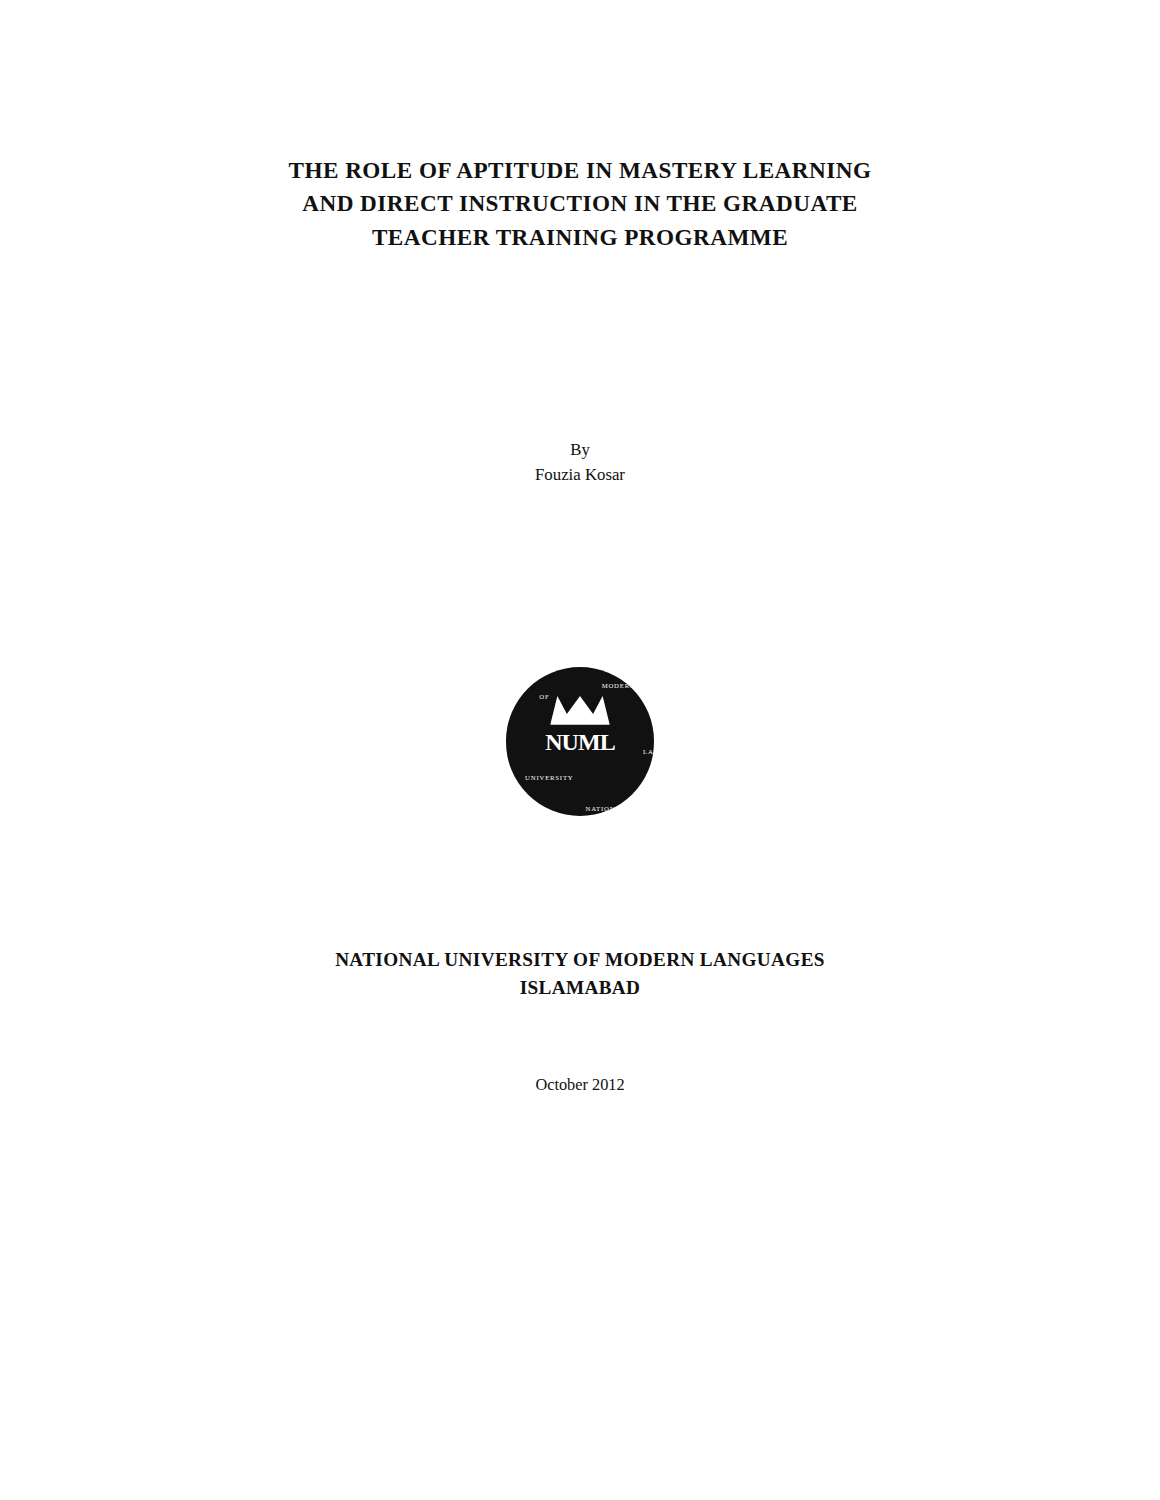The Role of Aptitude in Mastery Learning and Direct Instruction in the Graduate Teacher Training Programme
By Fouzia Kosar
University of Modern Languages National
NUML
National University of Modern Languages
Islamabad
October 2012